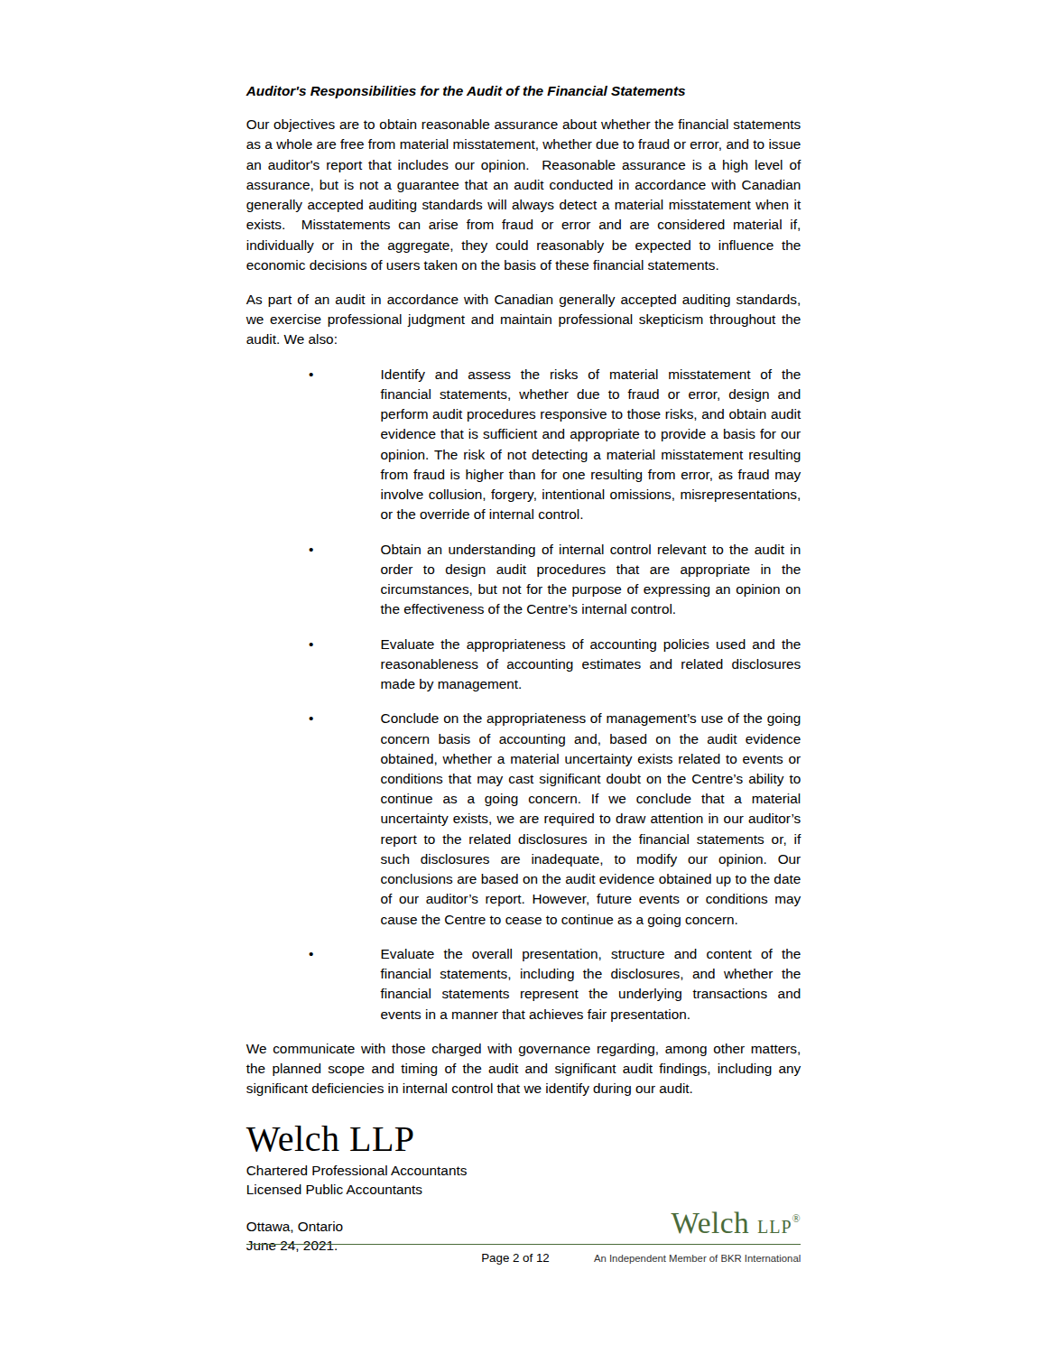Auditor's Responsibilities for the Audit of the Financial Statements
Our objectives are to obtain reasonable assurance about whether the financial statements as a whole are free from material misstatement, whether due to fraud or error, and to issue an auditor's report that includes our opinion. Reasonable assurance is a high level of assurance, but is not a guarantee that an audit conducted in accordance with Canadian generally accepted auditing standards will always detect a material misstatement when it exists. Misstatements can arise from fraud or error and are considered material if, individually or in the aggregate, they could reasonably be expected to influence the economic decisions of users taken on the basis of these financial statements.
As part of an audit in accordance with Canadian generally accepted auditing standards, we exercise professional judgment and maintain professional skepticism throughout the audit. We also:
Identify and assess the risks of material misstatement of the financial statements, whether due to fraud or error, design and perform audit procedures responsive to those risks, and obtain audit evidence that is sufficient and appropriate to provide a basis for our opinion. The risk of not detecting a material misstatement resulting from fraud is higher than for one resulting from error, as fraud may involve collusion, forgery, intentional omissions, misrepresentations, or the override of internal control.
Obtain an understanding of internal control relevant to the audit in order to design audit procedures that are appropriate in the circumstances, but not for the purpose of expressing an opinion on the effectiveness of the Centre’s internal control.
Evaluate the appropriateness of accounting policies used and the reasonableness of accounting estimates and related disclosures made by management.
Conclude on the appropriateness of management’s use of the going concern basis of accounting and, based on the audit evidence obtained, whether a material uncertainty exists related to events or conditions that may cast significant doubt on the Centre’s ability to continue as a going concern. If we conclude that a material uncertainty exists, we are required to draw attention in our auditor’s report to the related disclosures in the financial statements or, if such disclosures are inadequate, to modify our opinion. Our conclusions are based on the audit evidence obtained up to the date of our auditor’s report. However, future events or conditions may cause the Centre to cease to continue as a going concern.
Evaluate the overall presentation, structure and content of the financial statements, including the disclosures, and whether the financial statements represent the underlying transactions and events in a manner that achieves fair presentation.
We communicate with those charged with governance regarding, among other matters, the planned scope and timing of the audit and significant audit findings, including any significant deficiencies in internal control that we identify during our audit.
Welch LLP
Chartered Professional Accountants
Licensed Public Accountants
Ottawa, Ontario
June 24, 2021.
Welch LLP®
Page 2 of 12
An Independent Member of BKR International